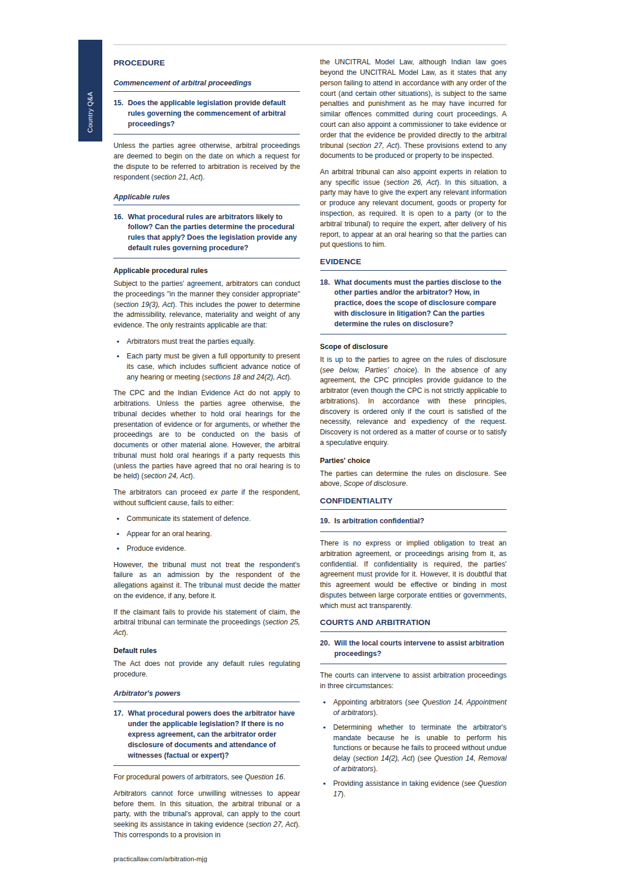Country Q&A
PROCEDURE
Commencement of arbitral proceedings
15. Does the applicable legislation provide default rules governing the commencement of arbitral proceedings?
Unless the parties agree otherwise, arbitral proceedings are deemed to begin on the date on which a request for the dispute to be referred to arbitration is received by the respondent (section 21, Act).
Applicable rules
16. What procedural rules are arbitrators likely to follow? Can the parties determine the procedural rules that apply? Does the legislation provide any default rules governing procedure?
Applicable procedural rules
Subject to the parties' agreement, arbitrators can conduct the proceedings "in the manner they consider appropriate" (section 19(3), Act). This includes the power to determine the admissibility, relevance, materiality and weight of any evidence. The only restraints applicable are that:
Arbitrators must treat the parties equally.
Each party must be given a full opportunity to present its case, which includes sufficient advance notice of any hearing or meeting (sections 18 and 24(2), Act).
The CPC and the Indian Evidence Act do not apply to arbitrations. Unless the parties agree otherwise, the tribunal decides whether to hold oral hearings for the presentation of evidence or for arguments, or whether the proceedings are to be conducted on the basis of documents or other material alone. However, the arbitral tribunal must hold oral hearings if a party requests this (unless the parties have agreed that no oral hearing is to be held) (section 24, Act).
The arbitrators can proceed ex parte if the respondent, without sufficient cause, fails to either:
Communicate its statement of defence.
Appear for an oral hearing.
Produce evidence.
However, the tribunal must not treat the respondent's failure as an admission by the respondent of the allegations against it. The tribunal must decide the matter on the evidence, if any, before it.
If the claimant fails to provide his statement of claim, the arbitral tribunal can terminate the proceedings (section 25, Act).
Default rules
The Act does not provide any default rules regulating procedure.
Arbitrator's powers
17. What procedural powers does the arbitrator have under the applicable legislation? If there is no express agreement, can the arbitrator order disclosure of documents and attendance of witnesses (factual or expert)?
For procedural powers of arbitrators, see Question 16.
Arbitrators cannot force unwilling witnesses to appear before them. In this situation, the arbitral tribunal or a party, with the tribunal's approval, can apply to the court seeking its assistance in taking evidence (section 27, Act). This corresponds to a provision in
the UNCITRAL Model Law, although Indian law goes beyond the UNCITRAL Model Law, as it states that any person failing to attend in accordance with any order of the court (and certain other situations), is subject to the same penalties and punishment as he may have incurred for similar offences committed during court proceedings. A court can also appoint a commissioner to take evidence or order that the evidence be provided directly to the arbitral tribunal (section 27, Act). These provisions extend to any documents to be produced or property to be inspected.
An arbitral tribunal can also appoint experts in relation to any specific issue (section 26, Act). In this situation, a party may have to give the expert any relevant information or produce any relevant document, goods or property for inspection, as required. It is open to a party (or to the arbitral tribunal) to require the expert, after delivery of his report, to appear at an oral hearing so that the parties can put questions to him.
EVIDENCE
18. What documents must the parties disclose to the other parties and/or the arbitrator? How, in practice, does the scope of disclosure compare with disclosure in litigation? Can the parties determine the rules on disclosure?
Scope of disclosure
It is up to the parties to agree on the rules of disclosure (see below, Parties' choice). In the absence of any agreement, the CPC principles provide guidance to the arbitrator (even though the CPC is not strictly applicable to arbitrations). In accordance with these principles, discovery is ordered only if the court is satisfied of the necessity, relevance and expediency of the request. Discovery is not ordered as a matter of course or to satisfy a speculative enquiry.
Parties' choice
The parties can determine the rules on disclosure. See above, Scope of disclosure.
CONFIDENTIALITY
19. Is arbitration confidential?
There is no express or implied obligation to treat an arbitration agreement, or proceedings arising from it, as confidential. If confidentiality is required, the parties' agreement must provide for it. However, it is doubtful that this agreement would be effective or binding in most disputes between large corporate entities or governments, which must act transparently.
COURTS AND ARBITRATION
20. Will the local courts intervene to assist arbitration proceedings?
The courts can intervene to assist arbitration proceedings in three circumstances:
Appointing arbitrators (see Question 14, Appointment of arbitrators).
Determining whether to terminate the arbitrator's mandate because he is unable to perform his functions or because he fails to proceed without undue delay (section 14(2), Act) (see Question 14, Removal of arbitrators).
Providing assistance in taking evidence (see Question 17).
practicallaw.com/arbitration-mjg